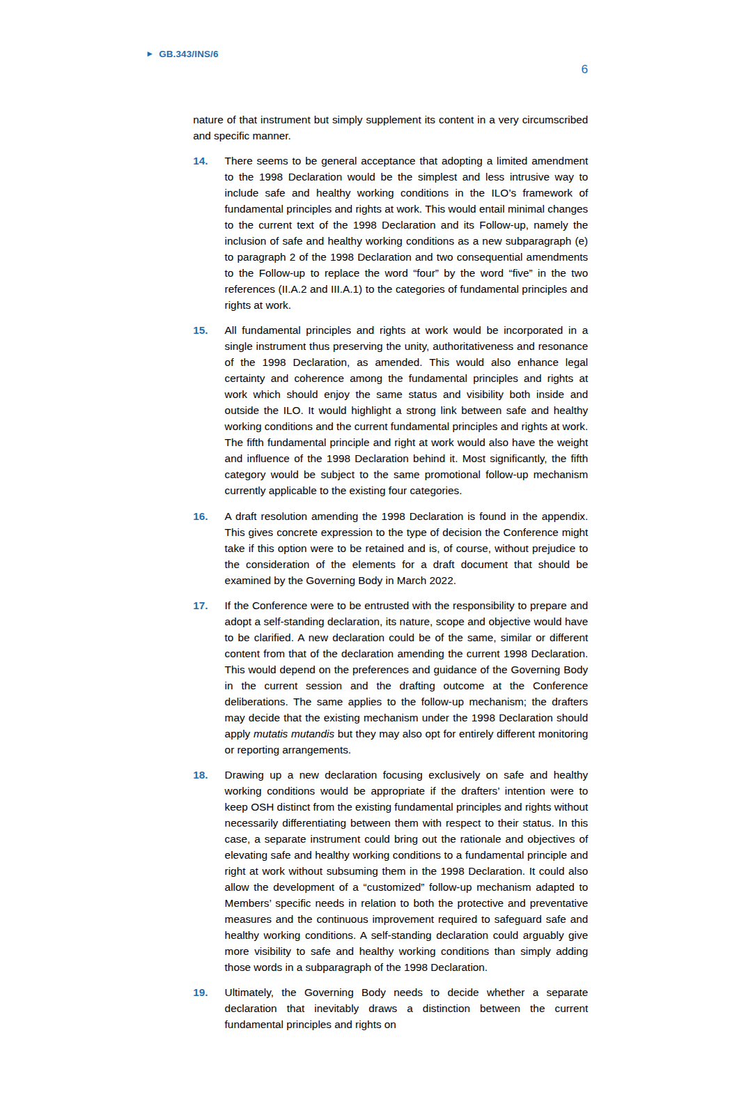► GB.343/INS/6
6
nature of that instrument but simply supplement its content in a very circumscribed and specific manner.
There seems to be general acceptance that adopting a limited amendment to the 1998 Declaration would be the simplest and less intrusive way to include safe and healthy working conditions in the ILO’s framework of fundamental principles and rights at work. This would entail minimal changes to the current text of the 1998 Declaration and its Follow-up, namely the inclusion of safe and healthy working conditions as a new subparagraph (e) to paragraph 2 of the 1998 Declaration and two consequential amendments to the Follow-up to replace the word “four” by the word “five” in the two references (II.A.2 and III.A.1) to the categories of fundamental principles and rights at work.
All fundamental principles and rights at work would be incorporated in a single instrument thus preserving the unity, authoritativeness and resonance of the 1998 Declaration, as amended. This would also enhance legal certainty and coherence among the fundamental principles and rights at work which should enjoy the same status and visibility both inside and outside the ILO. It would highlight a strong link between safe and healthy working conditions and the current fundamental principles and rights at work. The fifth fundamental principle and right at work would also have the weight and influence of the 1998 Declaration behind it. Most significantly, the fifth category would be subject to the same promotional follow-up mechanism currently applicable to the existing four categories.
A draft resolution amending the 1998 Declaration is found in the appendix. This gives concrete expression to the type of decision the Conference might take if this option were to be retained and is, of course, without prejudice to the consideration of the elements for a draft document that should be examined by the Governing Body in March 2022.
If the Conference were to be entrusted with the responsibility to prepare and adopt a self-standing declaration, its nature, scope and objective would have to be clarified. A new declaration could be of the same, similar or different content from that of the declaration amending the current 1998 Declaration. This would depend on the preferences and guidance of the Governing Body in the current session and the drafting outcome at the Conference deliberations. The same applies to the follow-up mechanism; the drafters may decide that the existing mechanism under the 1998 Declaration should apply mutatis mutandis but they may also opt for entirely different monitoring or reporting arrangements.
Drawing up a new declaration focusing exclusively on safe and healthy working conditions would be appropriate if the drafters’ intention were to keep OSH distinct from the existing fundamental principles and rights without necessarily differentiating between them with respect to their status. In this case, a separate instrument could bring out the rationale and objectives of elevating safe and healthy working conditions to a fundamental principle and right at work without subsuming them in the 1998 Declaration. It could also allow the development of a “customized” follow-up mechanism adapted to Members’ specific needs in relation to both the protective and preventative measures and the continuous improvement required to safeguard safe and healthy working conditions. A self-standing declaration could arguably give more visibility to safe and healthy working conditions than simply adding those words in a subparagraph of the 1998 Declaration.
Ultimately, the Governing Body needs to decide whether a separate declaration that inevitably draws a distinction between the current fundamental principles and rights on